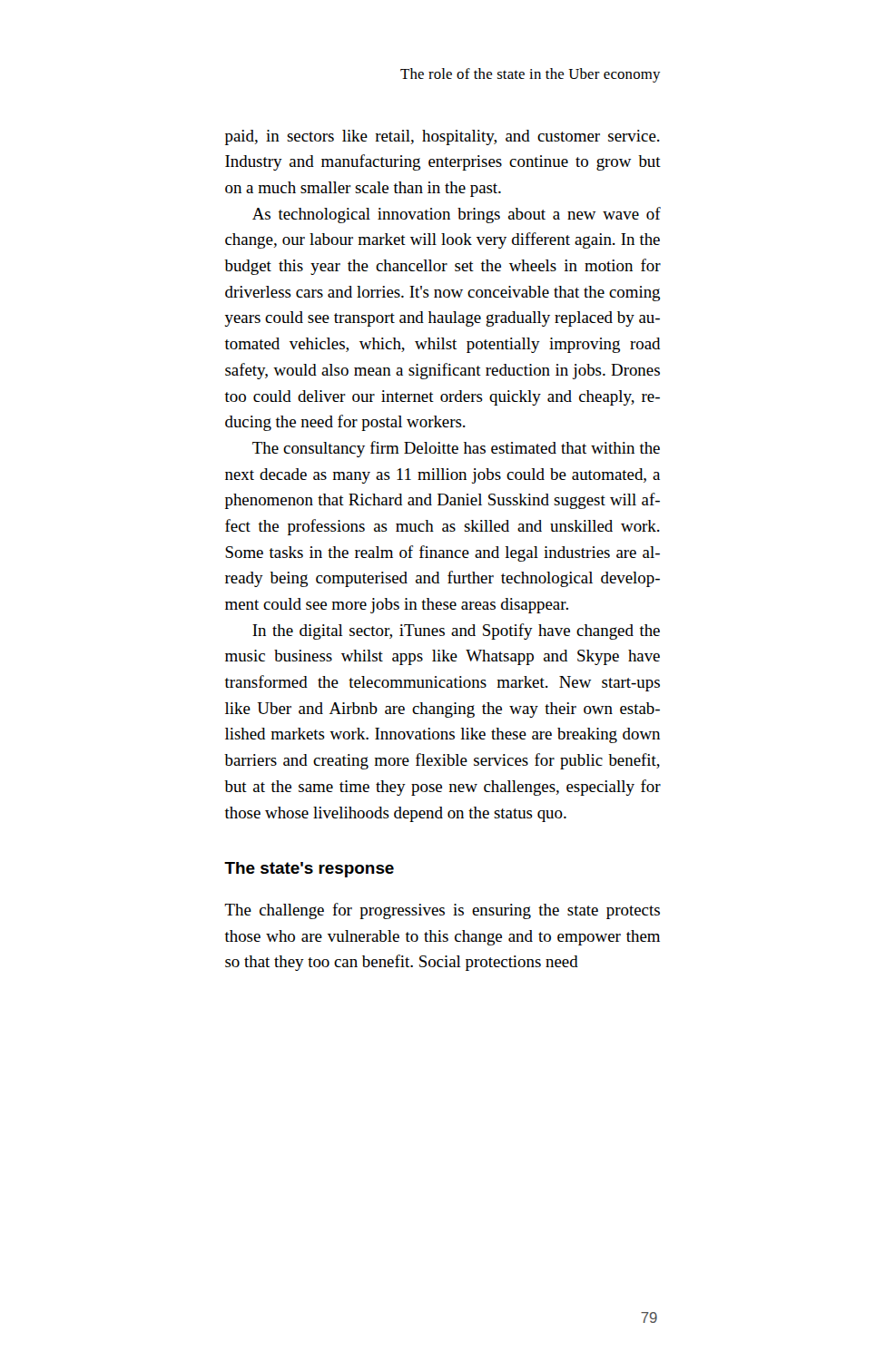The role of the state in the Uber economy
paid, in sectors like retail, hospitality, and customer service. Industry and manufacturing enterprises continue to grow but on a much smaller scale than in the past.
As technological innovation brings about a new wave of change, our labour market will look very different again. In the budget this year the chancellor set the wheels in motion for driverless cars and lorries. It's now conceivable that the coming years could see transport and haulage gradually replaced by automated vehicles, which, whilst potentially improving road safety, would also mean a significant reduction in jobs. Drones too could deliver our internet orders quickly and cheaply, reducing the need for postal workers.
The consultancy firm Deloitte has estimated that within the next decade as many as 11 million jobs could be automated, a phenomenon that Richard and Daniel Susskind suggest will affect the professions as much as skilled and unskilled work. Some tasks in the realm of finance and legal industries are already being computerised and further technological development could see more jobs in these areas disappear.
In the digital sector, iTunes and Spotify have changed the music business whilst apps like Whatsapp and Skype have transformed the telecommunications market. New start-ups like Uber and Airbnb are changing the way their own established markets work. Innovations like these are breaking down barriers and creating more flexible services for public benefit, but at the same time they pose new challenges, especially for those whose livelihoods depend on the status quo.
The state's response
The challenge for progressives is ensuring the state protects those who are vulnerable to this change and to empower them so that they too can benefit. Social protections need
79